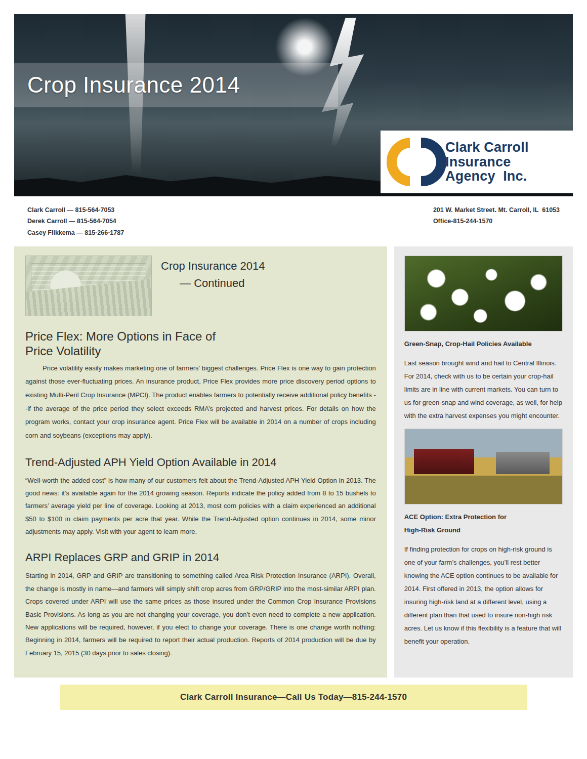Crop Insurance 2014
Clark Carroll Insurance Agency Inc.
Clark Carroll — 815-564-7053
Derek Carroll — 815-564-7054
Casey Flikkema — 815-266-1787
201 W. Market Street. Mt. Carroll, IL 61053
Office-815-244-1570
Crop Insurance 2014 — Continued
Price Flex: More Options in Face of
Price Volatility
Price volatility easily makes marketing one of farmers’ biggest challenges. Price Flex is one way to gain protection against those ever-fluctuating prices. An insurance product, Price Flex provides more price discovery period options to existing Multi-Peril Crop Insurance (MPCI). The product enables farmers to potentially receive additional policy benefits --if the average of the price period they select exceeds RMA’s projected and harvest prices. For details on how the program works, contact your crop insurance agent. Price Flex will be available in 2014 on a number of crops including corn and soybeans (exceptions may apply).
Trend-Adjusted APH Yield Option Available in 2014
“Well-worth the added cost” is how many of our customers felt about the Trend-Adjusted APH Yield Option in 2013. The good news: it’s available again for the 2014 growing season. Reports indicate the policy added from 8 to 15 bushels to farmers’ average yield per line of coverage. Looking at 2013, most corn policies with a claim experienced an additional $50 to $100 in claim payments per acre that year. While the Trend-Adjusted option continues in 2014, some minor adjustments may apply. Visit with your agent to learn more.
ARPI Replaces GRP and GRIP in 2014
Starting in 2014, GRP and GRIP are transitioning to something called Area Risk Protection Insurance (ARPI). Overall, the change is mostly in name—and farmers will simply shift crop acres from GRP/GRIP into the most-similar ARPI plan. Crops covered under ARPI will use the same prices as those insured under the Common Crop Insurance Provisions Basic Provisions. As long as you are not changing your coverage, you don’t even need to complete a new application. New applications will be required, however, if you elect to change your coverage. There is one change worth nothing: Beginning in 2014, farmers will be required to report their actual production. Reports of 2014 production will be due by February 15, 2015 (30 days prior to sales closing).
Green-Snap, Crop-Hail Policies Available
Last season brought wind and hail to Central Illinois. For 2014, check with us to be certain your crop-hail limits are in line with current markets. You can turn to us for green-snap and wind coverage, as well, for help with the extra harvest expenses you might encounter.
ACE Option: Extra Protection for
High-Risk Ground
If finding protection for crops on high-risk ground is one of your farm’s challenges, you’ll rest better knowing the ACE option continues to be available for 2014. First offered in 2013, the option allows for insuring high-risk land at a different level, using a different plan than that used to insure non-high risk acres. Let us know if this flexibility is a feature that will benefit your operation.
Clark Carroll Insurance—Call Us Today—815-244-1570